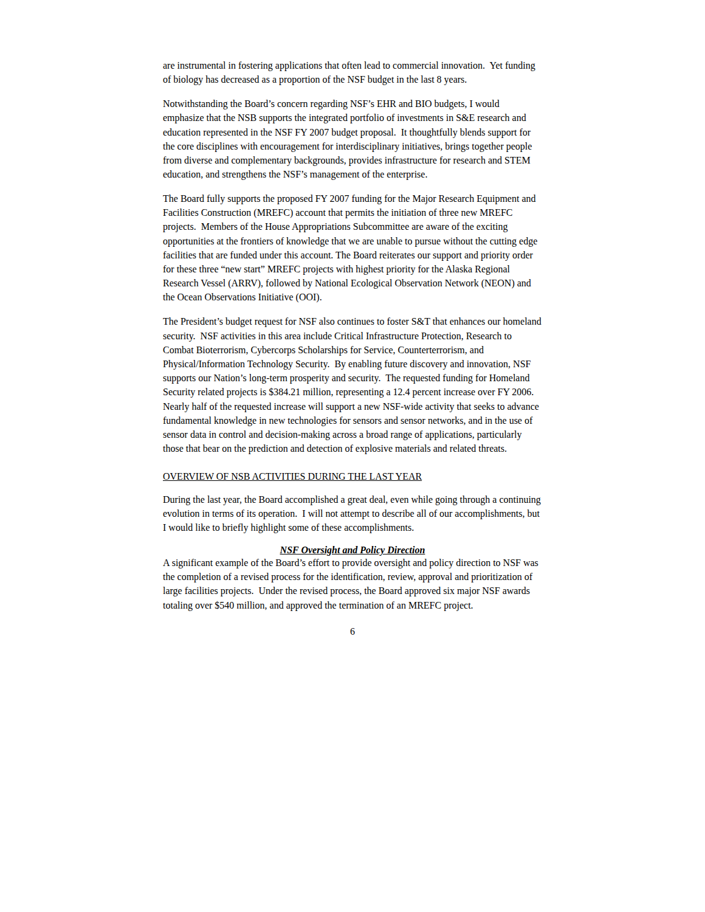are instrumental in fostering applications that often lead to commercial innovation. Yet funding of biology has decreased as a proportion of the NSF budget in the last 8 years.
Notwithstanding the Board’s concern regarding NSF’s EHR and BIO budgets, I would emphasize that the NSB supports the integrated portfolio of investments in S&E research and education represented in the NSF FY 2007 budget proposal. It thoughtfully blends support for the core disciplines with encouragement for interdisciplinary initiatives, brings together people from diverse and complementary backgrounds, provides infrastructure for research and STEM education, and strengthens the NSF’s management of the enterprise.
The Board fully supports the proposed FY 2007 funding for the Major Research Equipment and Facilities Construction (MREFC) account that permits the initiation of three new MREFC projects. Members of the House Appropriations Subcommittee are aware of the exciting opportunities at the frontiers of knowledge that we are unable to pursue without the cutting edge facilities that are funded under this account. The Board reiterates our support and priority order for these three “new start” MREFC projects with highest priority for the Alaska Regional Research Vessel (ARRV), followed by National Ecological Observation Network (NEON) and the Ocean Observations Initiative (OOI).
The President’s budget request for NSF also continues to foster S&T that enhances our homeland security. NSF activities in this area include Critical Infrastructure Protection, Research to Combat Bioterrorism, Cybercorps Scholarships for Service, Counterterrorism, and Physical/Information Technology Security. By enabling future discovery and innovation, NSF supports our Nation’s long-term prosperity and security. The requested funding for Homeland Security related projects is $384.21 million, representing a 12.4 percent increase over FY 2006. Nearly half of the requested increase will support a new NSF-wide activity that seeks to advance fundamental knowledge in new technologies for sensors and sensor networks, and in the use of sensor data in control and decision-making across a broad range of applications, particularly those that bear on the prediction and detection of explosive materials and related threats.
OVERVIEW OF NSB ACTIVITIES DURING THE LAST YEAR
During the last year, the Board accomplished a great deal, even while going through a continuing evolution in terms of its operation. I will not attempt to describe all of our accomplishments, but I would like to briefly highlight some of these accomplishments.
NSF Oversight and Policy Direction
A significant example of the Board’s effort to provide oversight and policy direction to NSF was the completion of a revised process for the identification, review, approval and prioritization of large facilities projects. Under the revised process, the Board approved six major NSF awards totaling over $540 million, and approved the termination of an MREFC project.
6